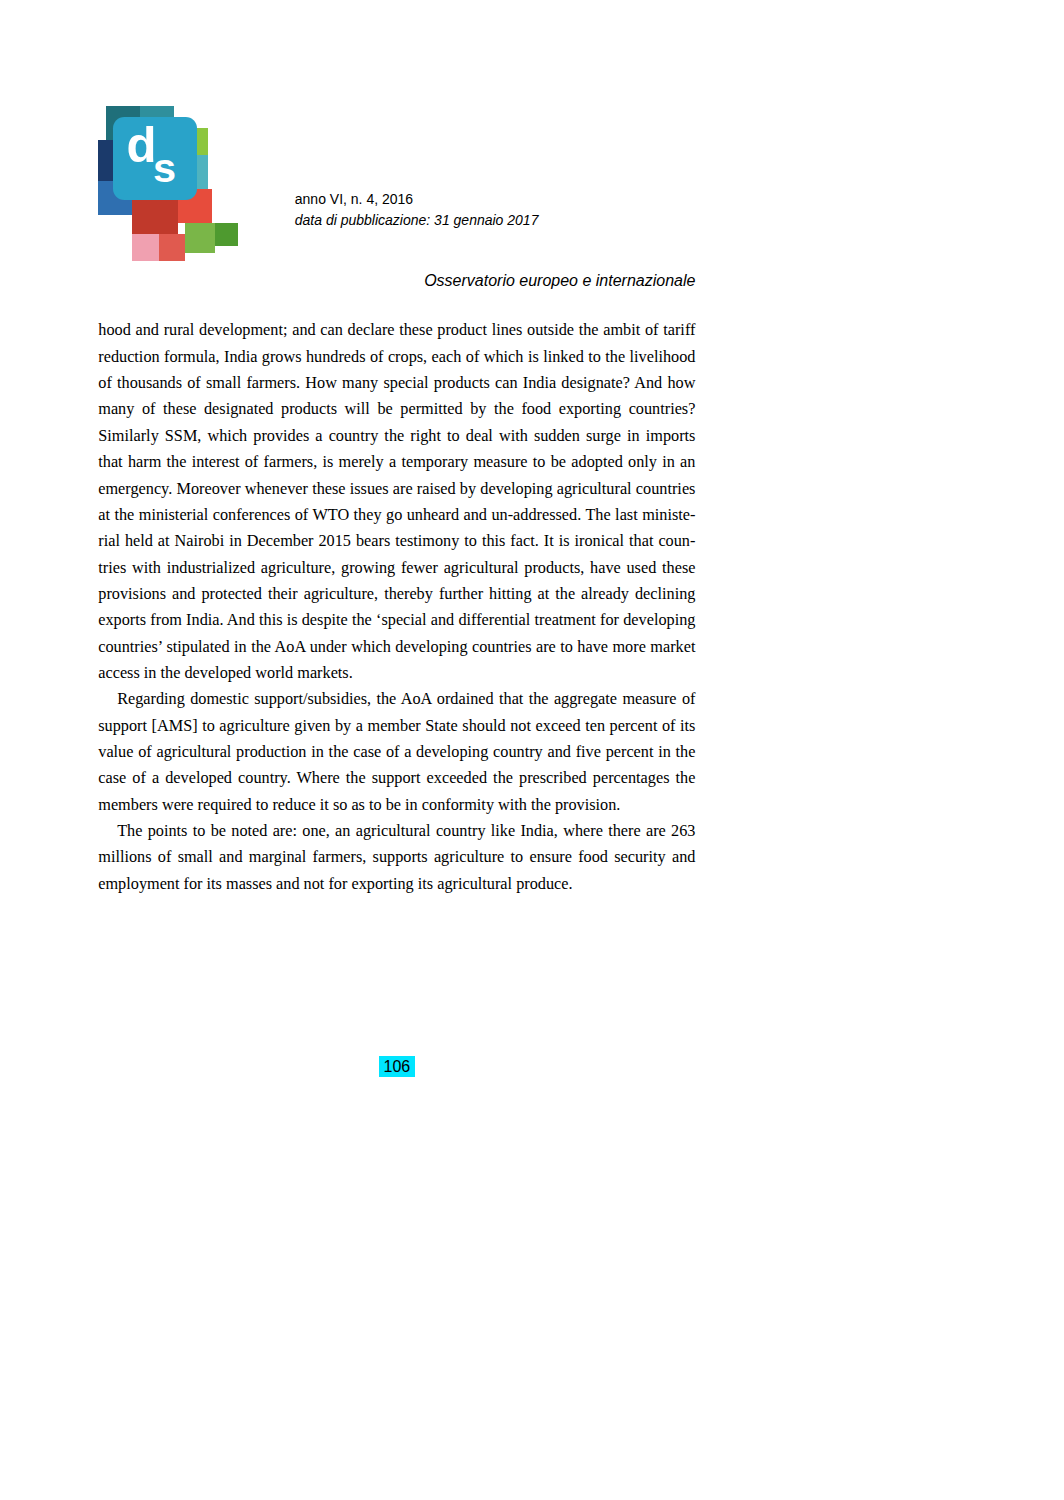d s
anno VI, n. 4, 2016
data di pubblicazione: 31 gennaio 2017
Osservatorio europeo e internazionale
hood and rural development; and can declare these product lines outside the ambit of tariff reduction formula, India grows hundreds of crops, each of which is linked to the livelihood of thousands of small farmers. How many special products can India designate? And how many of these designated products will be permitted by the food exporting countries? Similarly SSM, which provides a country the right to deal with sudden surge in imports that harm the interest of farmers, is merely a temporary measure to be adopted only in an emergency. Moreover whenever these issues are raised by developing agricultural countries at the ministerial conferences of WTO they go unheard and un-addressed. The last ministerial held at Nairobi in December 2015 bears testimony to this fact. It is ironical that countries with industrialized agriculture, growing fewer agricultural products, have used these provisions and protected their agriculture, thereby further hitting at the already declining exports from India. And this is despite the ‘special and differential treatment for developing countries’ stipulated in the AoA under which developing countries are to have more market access in the developed world markets.
Regarding domestic support/subsidies, the AoA ordained that the aggregate measure of support [AMS] to agriculture given by a member State should not exceed ten percent of its value of agricultural production in the case of a developing country and five percent in the case of a developed country. Where the support exceeded the prescribed percentages the members were required to reduce it so as to be in conformity with the provision.
The points to be noted are: one, an agricultural country like India, where there are 263 millions of small and marginal farmers, supports agriculture to ensure food security and employment for its masses and not for exporting its agricultural produce.
106